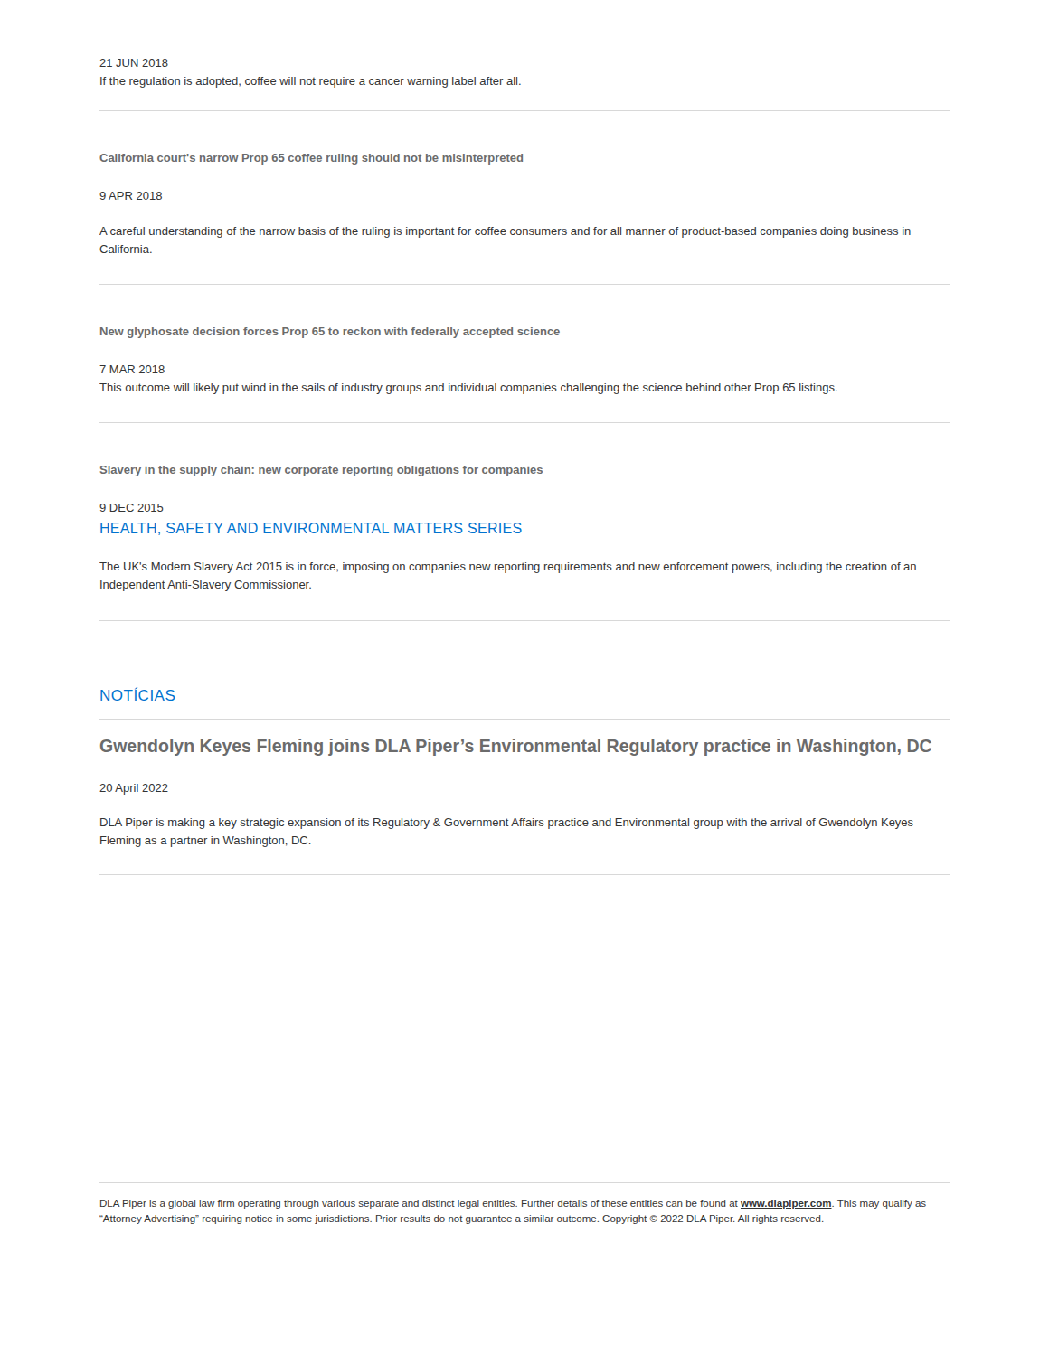21 JUN 2018
If the regulation is adopted, coffee will not require a cancer warning label after all.
California court's narrow Prop 65 coffee ruling should not be misinterpreted
9 APR 2018
A careful understanding of the narrow basis of the ruling is important for coffee consumers and for all manner of product-based companies doing business in California.
New glyphosate decision forces Prop 65 to reckon with federally accepted science
7 MAR 2018
This outcome will likely put wind in the sails of industry groups and individual companies challenging the science behind other Prop 65 listings.
Slavery in the supply chain: new corporate reporting obligations for companies
9 DEC 2015
HEALTH, SAFETY AND ENVIRONMENTAL MATTERS SERIES
The UK's Modern Slavery Act 2015 is in force, imposing on companies new reporting requirements and new enforcement powers, including the creation of an Independent Anti-Slavery Commissioner.
NOTÍCIAS
Gwendolyn Keyes Fleming joins DLA Piper’s Environmental Regulatory practice in Washington, DC
20 April 2022
DLA Piper is making a key strategic expansion of its Regulatory & Government Affairs practice and Environmental group with the arrival of Gwendolyn Keyes Fleming as a partner in Washington, DC.
DLA Piper is a global law firm operating through various separate and distinct legal entities. Further details of these entities can be found at www.dlapiper.com. This may qualify as “Attorney Advertising” requiring notice in some jurisdictions. Prior results do not guarantee a similar outcome. Copyright © 2022 DLA Piper. All rights reserved.